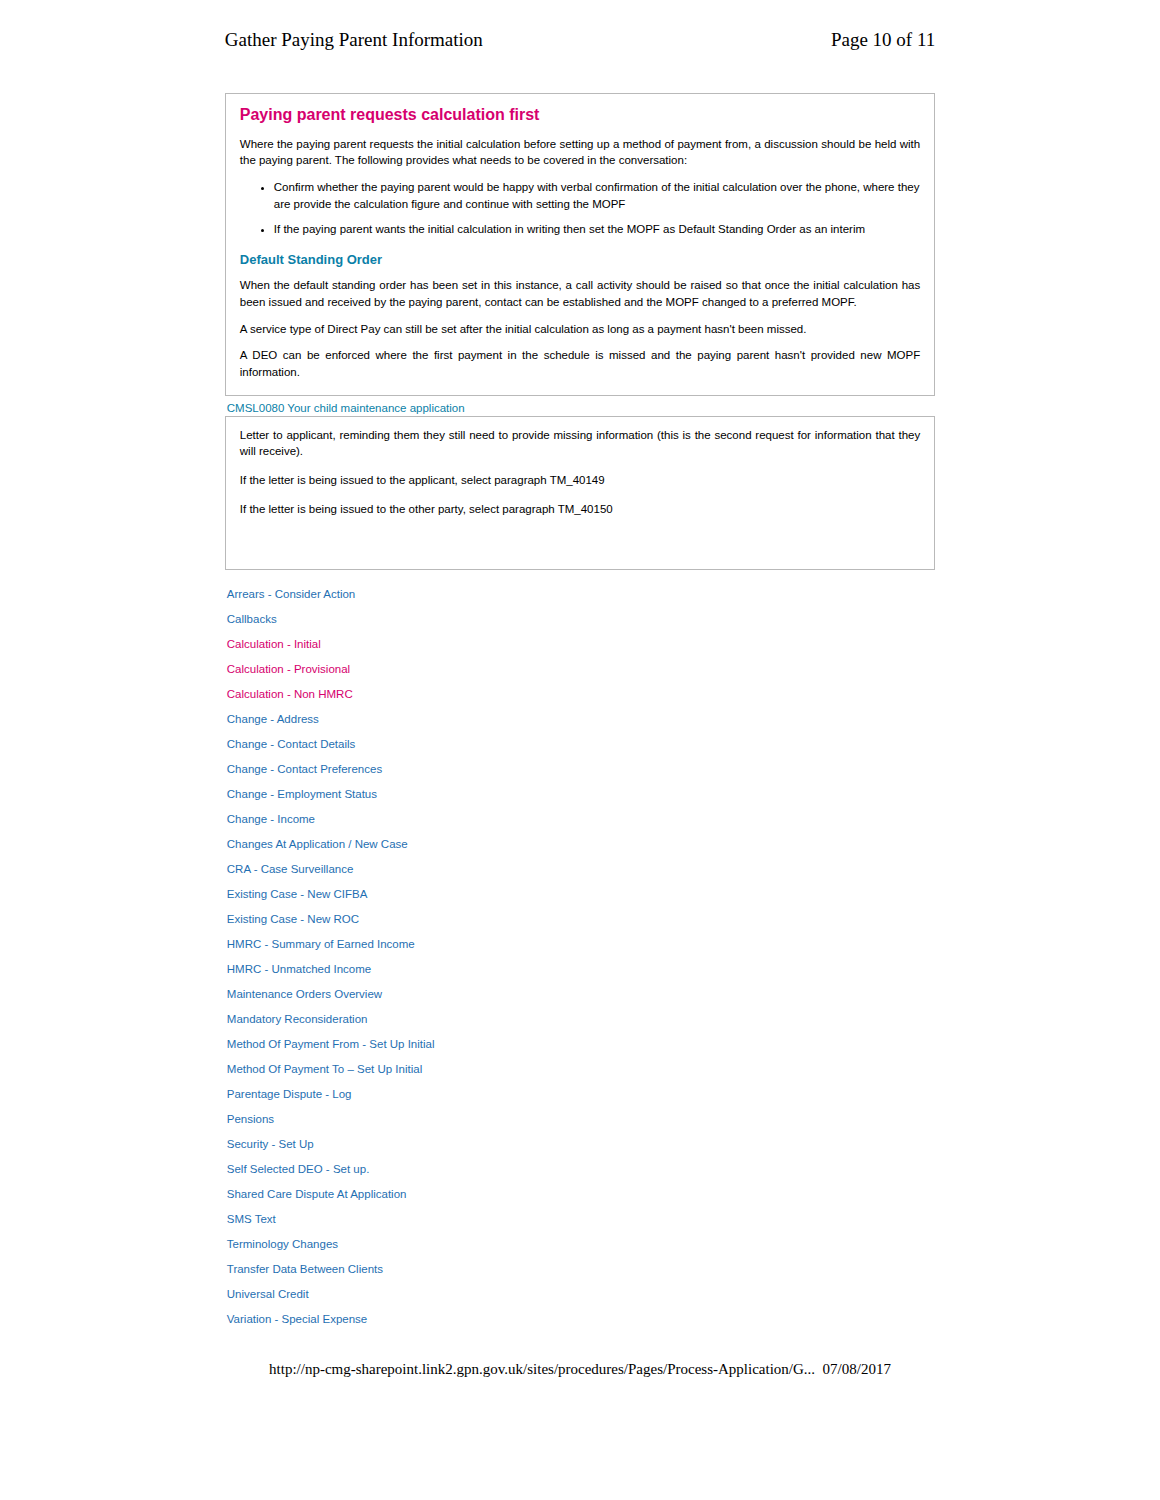Gather Paying Parent Information
Page 10 of 11
Paying parent requests calculation first
Where the paying parent requests the initial calculation before setting up a method of payment from, a discussion should be held with the paying parent. The following provides what needs to be covered in the conversation:
Confirm whether the paying parent would be happy with verbal confirmation of the initial calculation over the phone, where they are provide the calculation figure and continue with setting the MOPF
If the paying parent wants the initial calculation in writing then set the MOPF as Default Standing Order as an interim
Default Standing Order
When the default standing order has been set in this instance, a call activity should be raised so that once the initial calculation has been issued and received by the paying parent, contact can be established and the MOPF changed to a preferred MOPF.
A service type of Direct Pay can still be set after the initial calculation as long as a payment hasn't been missed.
A DEO can be enforced where the first payment in the schedule is missed and the paying parent hasn't provided new MOPF information.
CMSL0080 Your child maintenance application
Letter to applicant, reminding them they still need to provide missing information (this is the second request for information that they will receive).
If the letter is being issued to the applicant, select paragraph TM_40149
If the letter is being issued to the other party, select paragraph TM_40150
Arrears - Consider Action Callbacks Calculation - Initial Calculation - Provisional Calculation - Non HMRC Change - Address Change - Contact Details Change - Contact Preferences Change - Employment Status Change - Income Changes At Application / New Case CRA - Case Surveillance Existing Case - New CIFBA Existing Case - New ROC HMRC - Summary of Earned Income HMRC - Unmatched Income Maintenance Orders Overview Mandatory Reconsideration Method Of Payment From - Set Up Initial Method Of Payment To – Set Up Initial Parentage Dispute - Log Pensions Security - Set Up Self Selected DEO - Set up. Shared Care Dispute At Application SMS Text Terminology Changes Transfer Data Between Clients Universal Credit Variation - Special Expense
http://np-cmg-sharepoint.link2.gpn.gov.uk/sites/procedures/Pages/Process-Application/G... 07/08/2017